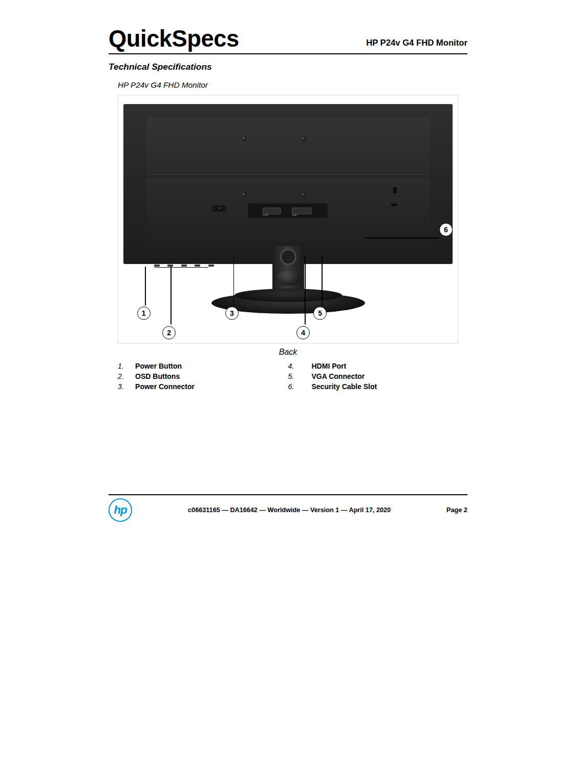QuickSpecs
HP P24v G4 FHD Monitor
Technical Specifications
HP P24v G4 FHD Monitor
HDMI VGA
1
2
3
4
5
6
Back
1. Power Button
2. OSD Buttons
3. Power Connector
4. HDMI Port
5. VGA Connector
6. Security Cable Slot
hp
c06631165 — DA16642 — Worldwide — Version 1 — April 17, 2020
Page 2